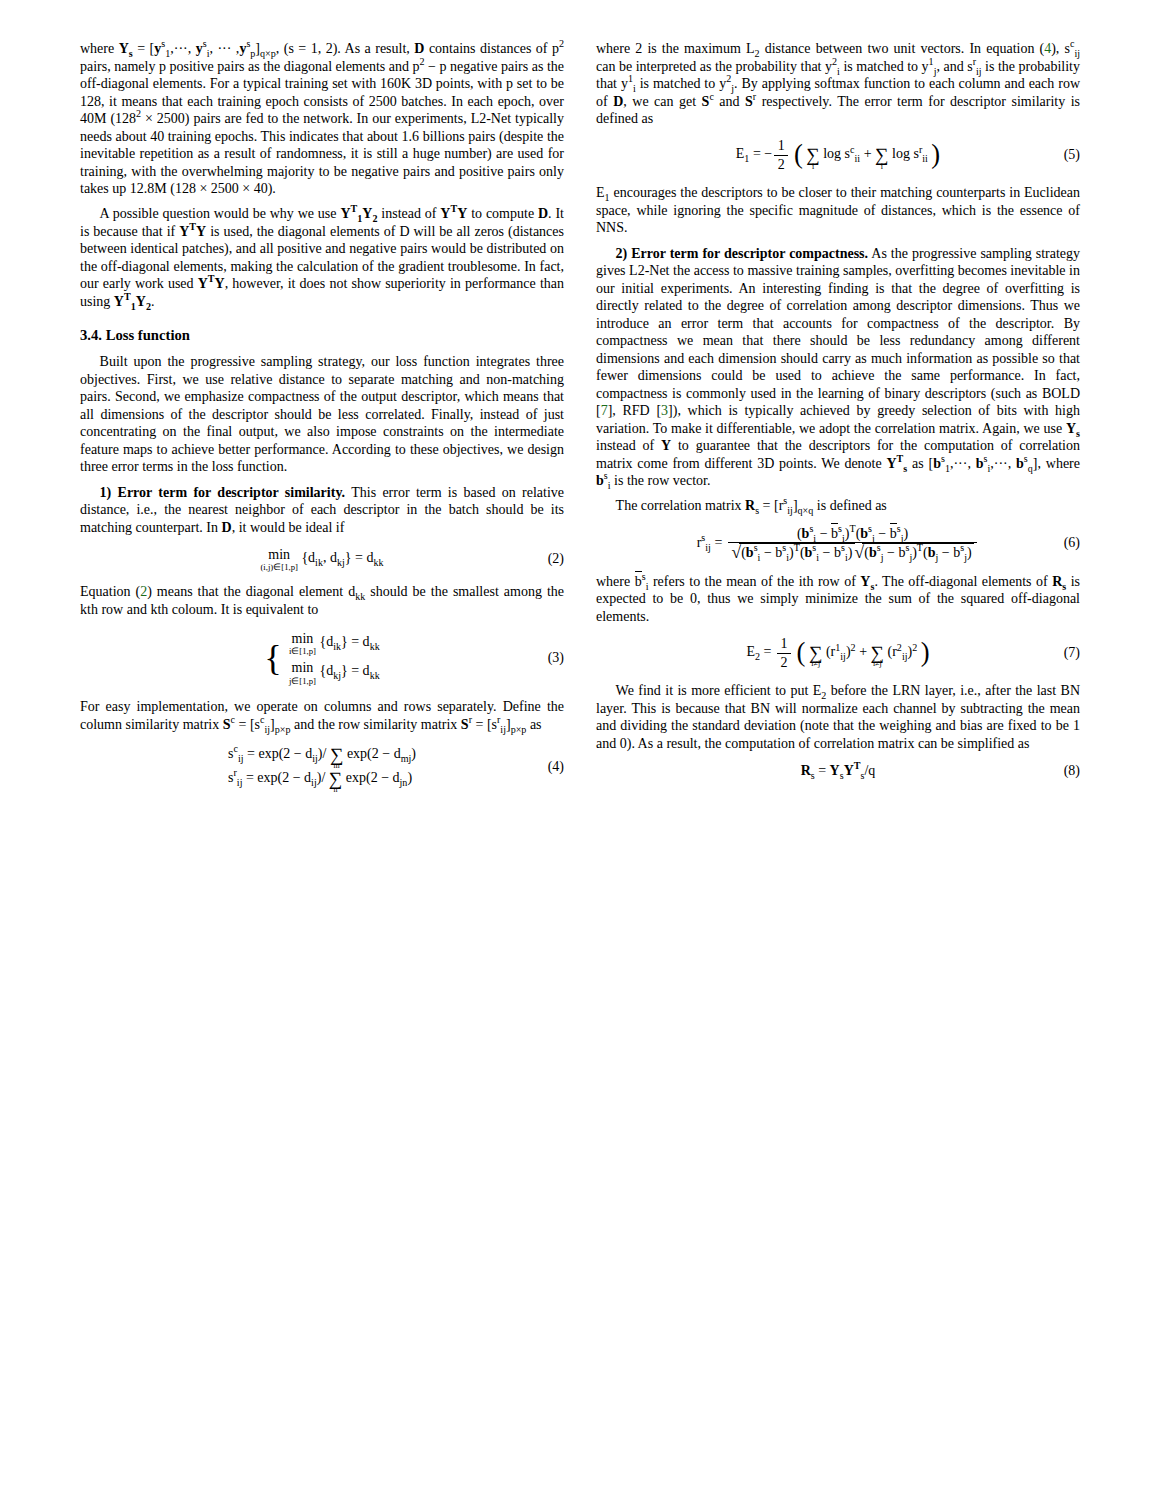where Ys = [ys1,···, ysi, ··· ,ysp]q×p, (s = 1, 2). As a result, D contains distances of p2 pairs, namely p positive pairs as the diagonal elements and p2 − p negative pairs as the off-diagonal elements. For a typical training set with 160K 3D points, with p set to be 128, it means that each training epoch consists of 2500 batches. In each epoch, over 40M (1282 × 2500) pairs are fed to the network. In our experiments, L2-Net typically needs about 40 training epochs. This indicates that about 1.6 billions pairs (despite the inevitable repetition as a result of randomness, it is still a huge number) are used for training, with the overwhelming majority to be negative pairs and positive pairs only takes up 12.8M (128 × 2500 × 40).
A possible question would be why we use YT1Y2 instead of YTY to compute D. It is because that if YTY is used, the diagonal elements of D will be all zeros (distances between identical patches), and all positive and negative pairs would be distributed on the off-diagonal elements, making the calculation of the gradient troublesome. In fact, our early work used YTY, however, it does not show superiority in performance than using YT1Y2.
3.4. Loss function
Built upon the progressive sampling strategy, our loss function integrates three objectives. First, we use relative distance to separate matching and non-matching pairs. Second, we emphasize compactness of the output descriptor, which means that all dimensions of the descriptor should be less correlated. Finally, instead of just concentrating on the final output, we also impose constraints on the intermediate feature maps to achieve better performance. According to these objectives, we design three error terms in the loss function.
1) Error term for descriptor similarity. This error term is based on relative distance, i.e., the nearest neighbor of each descriptor in the batch should be its matching counterpart. In D, it would be ideal if
min(i,j)∈[1,p] {dik, dkj} = dkk (2)
Equation (2) means that the diagonal element dkk should be the smallest among the kth row and kth coloum. It is equivalent to
{
mini∈[1,p] {dik} = dkk
minj∈[1,p] {dkj} = dkk
(3)
For easy implementation, we operate on columns and rows separately. Define the column similarity matrix Sc = [scij]p×p and the row similarity matrix Sr = [srij]p×p as
scij = exp(2 − dij)/ ∑m exp(2 − dmj)
srij = exp(2 − dij)/ ∑n exp(2 − djn) (4)
where 2 is the maximum L2 distance between two unit vectors. In equation (4), scij can be interpreted as the probability that y2i is matched to y1j, and srij is the probability that y1i is matched to y2j. By applying softmax function to each column and each row of D, we can get Sc and Sr respectively. The error term for descriptor similarity is defined as
E1 = −12 ( ∑i log scii + ∑i log srii ) (5)
E1 encourages the descriptors to be closer to their matching counterparts in Euclidean space, while ignoring the specific magnitude of distances, which is the essence of NNS.
2) Error term for descriptor compactness. As the progressive sampling strategy gives L2-Net the access to massive training samples, overfitting becomes inevitable in our initial experiments. An interesting finding is that the degree of overfitting is directly related to the degree of correlation among descriptor dimensions. Thus we introduce an error term that accounts for compactness of the descriptor. By compactness we mean that there should be less redundancy among different dimensions and each dimension should carry as much information as possible so that fewer dimensions could be used to achieve the same performance. In fact, compactness is commonly used in the learning of binary descriptors (such as BOLD [7], RFD [3]), which is typically achieved by greedy selection of bits with high variation. To make it differentiable, we adopt the correlation matrix. Again, we use Ys instead of Y to guarantee that the descriptors for the computation of correlation matrix come from different 3D points. We denote YTs as [bs1,···, bsi,···, bsq], where bsi is the row vector.
The correlation matrix Rs = [rsij]q×q is defined as
rsij = (bsi − bsi)T(bsj − bsj) (bsi − bsi)T(bsi − bsi)(bsj − bsj)T(bj − bsj) (6)
where bsi refers to the mean of the ith row of Ys. The off-diagonal elements of Rs is expected to be 0, thus we simply minimize the sum of the squared off-diagonal elements.
E2 = 12 ( ∑i≠j (r1ij)2 + ∑i≠j (r2ij)2 ) (7)
We find it is more efficient to put E2 before the LRN layer, i.e., after the last BN layer. This is because that BN will normalize each channel by subtracting the mean and dividing the standard deviation (note that the weighing and bias are fixed to be 1 and 0). As a result, the computation of correlation matrix can be simplified as
Rs = YsYTs/q (8)